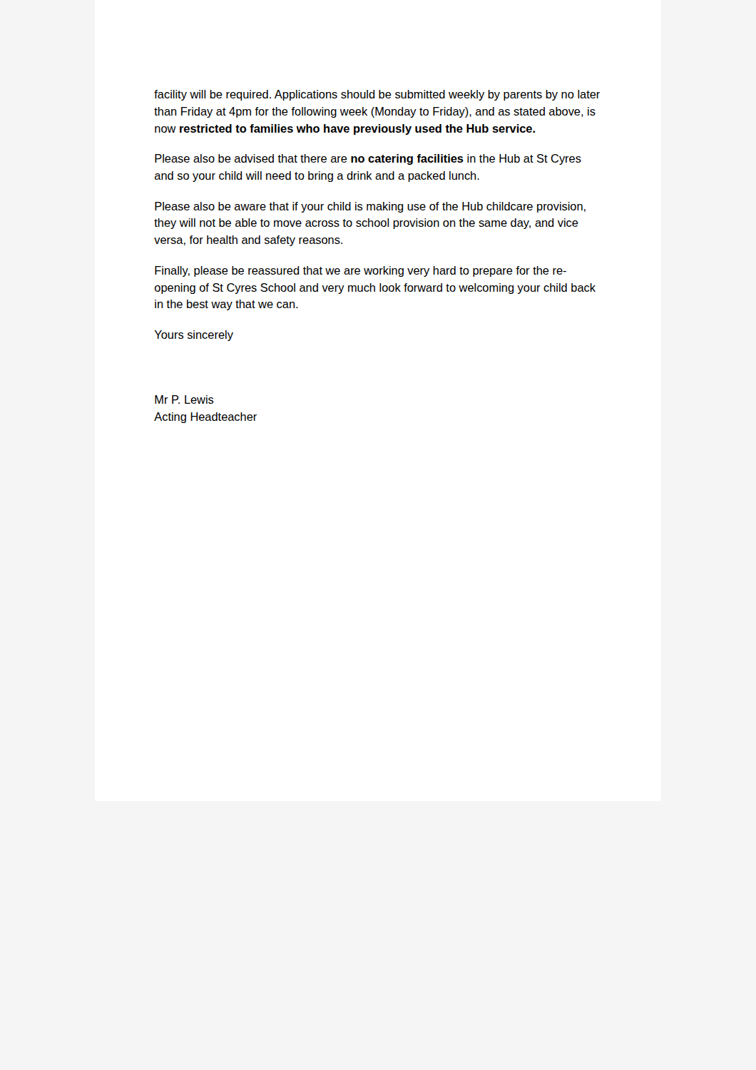facility will be required. Applications should be submitted weekly by parents by no later than Friday at 4pm for the following week (Monday to Friday), and as stated above, is now restricted to families who have previously used the Hub service.
Please also be advised that there are no catering facilities in the Hub at St Cyres and so your child will need to bring a drink and a packed lunch.
Please also be aware that if your child is making use of the Hub childcare provision, they will not be able to move across to school provision on the same day, and vice versa, for health and safety reasons.
Finally, please be reassured that we are working very hard to prepare for the re-opening of St Cyres School and very much look forward to welcoming your child back in the best way that we can.
Yours sincerely
Mr P. Lewis
Acting Headteacher